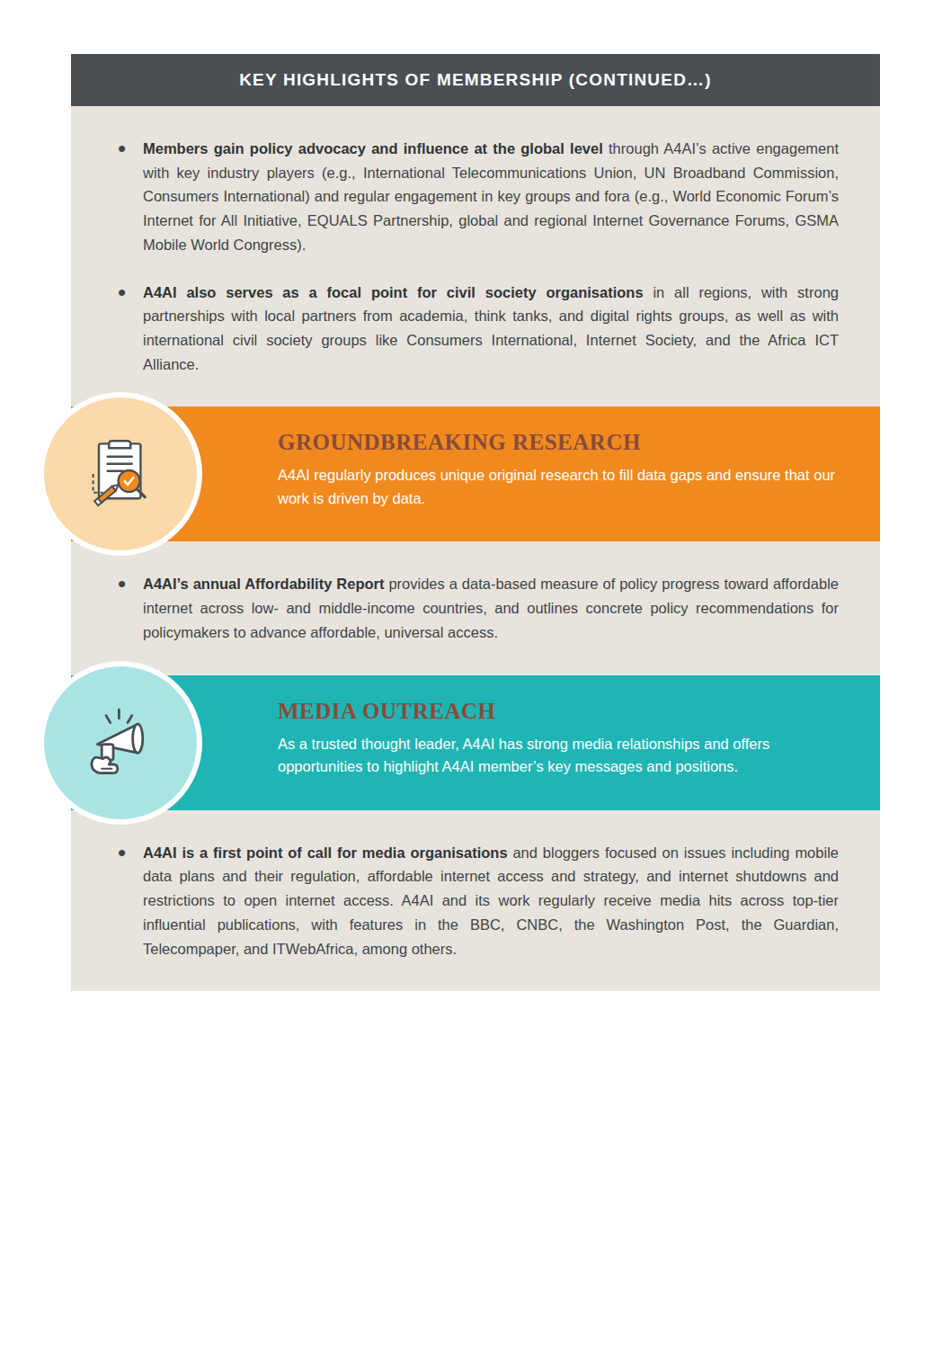Key Highlights of Membership (continued…)
Members gain policy advocacy and influence at the global level through A4AI’s active engagement with key industry players (e.g., International Telecommunications Union, UN Broadband Commission, Consumers International) and regular engagement in key groups and fora (e.g., World Economic Forum’s Internet for All Initiative, EQUALS Partnership, global and regional Internet Governance Forums, GSMA Mobile World Congress).
A4AI also serves as a focal point for civil society organisations in all regions, with strong partnerships with local partners from academia, think tanks, and digital rights groups, as well as with international civil society groups like Consumers International, Internet Society, and the Africa ICT Alliance.
Groundbreaking Research
A4AI regularly produces unique original research to fill data gaps and ensure that our work is driven by data.
A4AI’s annual Affordability Report provides a data-based measure of policy progress toward affordable internet across low- and middle-income countries, and outlines concrete policy recommendations for policymakers to advance affordable, universal access.
Media Outreach
As a trusted thought leader, A4AI has strong media relationships and offers opportunities to highlight A4AI member’s key messages and positions.
A4AI is a first point of call for media organisations and bloggers focused on issues including mobile data plans and their regulation, affordable internet access and strategy, and internet shutdowns and restrictions to open internet access. A4AI and its work regularly receive media hits across top-tier influential publications, with features in the BBC, CNBC, the Washington Post, the Guardian, Telecompaper, and ITWebAfrica, among others.